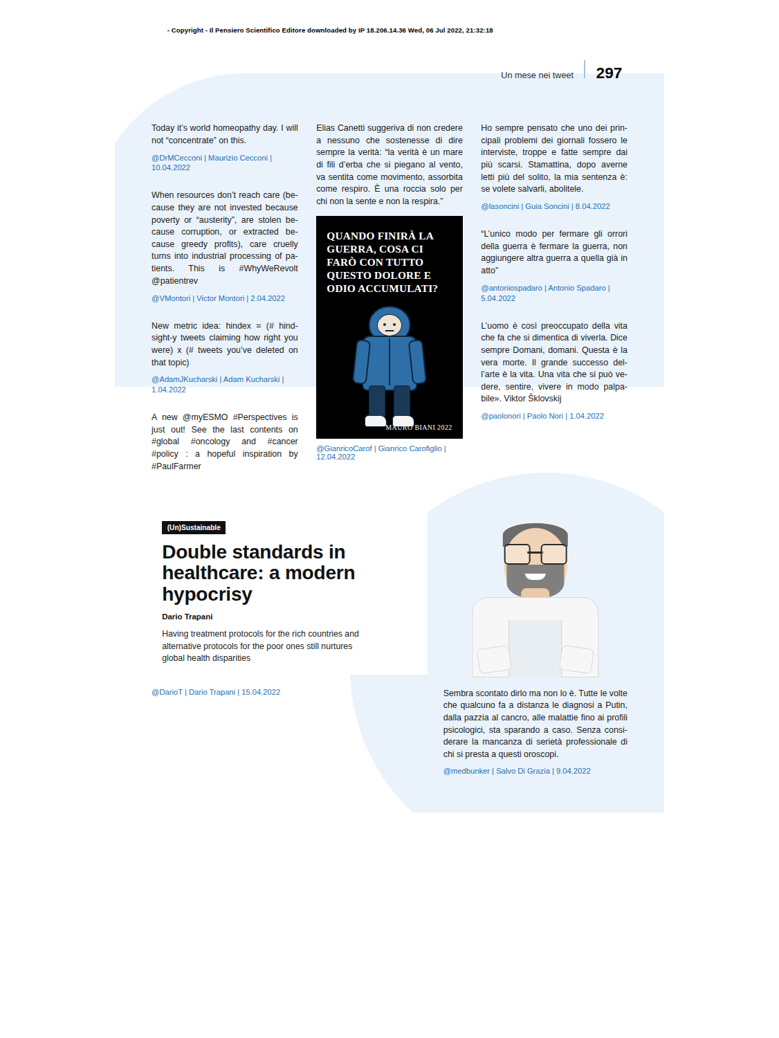- Copyright - Il Pensiero Scientifico Editore downloaded by IP 18.206.14.36 Wed, 06 Jul 2022, 21:32:18
Un mese nei tweet 297
Today it’s world homeopathy day. I will not “concentrate” on this.
@DrMCecconi | Maurizio Cecconi | 10.04.2022
When resources don’t reach care (because they are not invested because poverty or “austerity”, are stolen because corruption, or extracted because greedy profits), care cruelly turns into industrial processing of patients. This is #WhyWeRevolt @patientrev
@VMontori | Victor Montori | 2.04.2022
New metric idea: hindex = (# hindsight-y tweets claiming how right you were) x (# tweets you’ve deleted on that topic)
@AdamJKucharski | Adam Kucharski | 1.04.2022
A new @myESMO #Perspectives is just out! See the last contents on #global #oncology and #cancer #policy : a hopeful inspiration by #PaulFarmer
Elias Canetti suggeriva di non credere a nessuno che sostenesse di dire sempre la verità: “la verità è un mare di fili d’erba che si piegano al vento, va sentita come movimento, assorbita come respiro. È una roccia solo per chi non la sente e non la respira.”
QUANDO FINIRÀ LA GUERRA, COSA CI FARÒ CON TUTTO QUESTO DOLORE E ODIO ACCUMULATI?
MAURO BIANI 2022
@GianricoCarof | Gianrico Carofiglio | 12.04.2022
Ho sempre pensato che uno dei principali problemi dei giornali fossero le interviste, troppe e fatte sempre dai più scarsi. Stamattina, dopo averne letti più del solito, la mia sentenza è: se volete salvarli, abolitele.
@lasoncini | Guia Soncini | 8.04.2022
“L’unico modo per fermare gli orrori della guerra è fermare la guerra, non aggiungere altra guerra a quella già in atto”
@antoniospadaro | Antonio Spadaro | 5.04.2022
L’uomo è così preoccupato della vita che fa che si dimentica di viverla. Dice sempre Domani, domani. Questa è la vera morte. Il grande successo dell’arte è la vita. Una vita che si può vedere, sentire, vivere in modo palpabile». Viktor Šklovskij
@paolonori | Paolo Nori | 1.04.2022
(Un)Sustainable
Double standards in healthcare: a modern hypocrisy
Dario Trapani
Having treatment protocols for the rich countries and alternative protocols for the poor ones still nurtures global health disparities
@DarioT | Dario Trapani | 15.04.2022
Sembra scontato dirlo ma non lo è. Tutte le volte che qualcuno fa a distanza le diagnosi a Putin, dalla pazzia al cancro, alle malattie fino ai profili psicologici, sta sparando a caso. Senza considerare la mancanza di serietà professionale di chi si presta a questi oroscopi.
@medbunker | Salvo Di Grazia | 9.04.2022